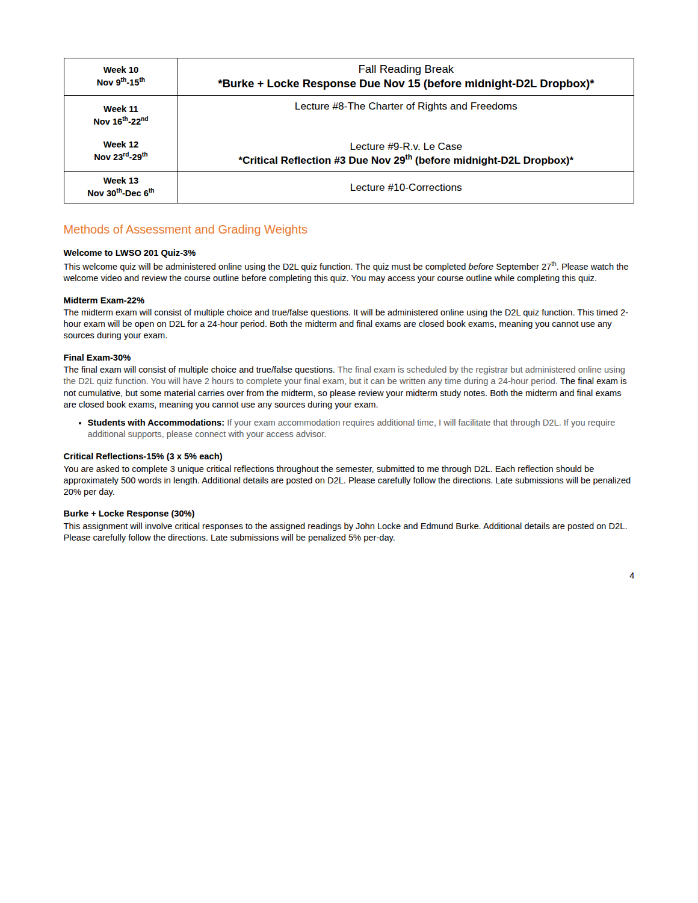| Week 10 Nov 9 th -15 th | Fall Reading Break *Burke + Locke Response Due Nov 15 (before midnight-D2L Dropbox)* |
| Week 11 Nov 16 th -22 nd Week 12 Nov 23 rd -29 th | Lecture #8-The Charter of Rights and Freedoms Lecture #9-R.v. Le Case *Critical Reflection #3 Due Nov 29 th (before midnight-D2L Dropbox)* |
| Week 13 Nov 30 th -Dec 6 th | Lecture #10-Corrections |
Methods of Assessment and Grading Weights
Welcome to LWSO 201 Quiz-3%
This welcome quiz will be administered online using the D2L quiz function. The quiz must be completed before September 27th. Please watch the welcome video and review the course outline before completing this quiz. You may access your course outline while completing this quiz.
Midterm Exam-22%
The midterm exam will consist of multiple choice and true/false questions. It will be administered online using the D2L quiz function. This timed 2-hour exam will be open on D2L for a 24-hour period. Both the midterm and final exams are closed book exams, meaning you cannot use any sources during your exam.
Final Exam-30%
The final exam will consist of multiple choice and true/false questions. The final exam is scheduled by the registrar but administered online using the D2L quiz function. You will have 2 hours to complete your final exam, but it can be written any time during a 24-hour period. The final exam is not cumulative, but some material carries over from the midterm, so please review your midterm study notes. Both the midterm and final exams are closed book exams, meaning you cannot use any sources during your exam.
Students with Accommodations: If your exam accommodation requires additional time, I will facilitate that through D2L. If you require additional supports, please connect with your access advisor.
Critical Reflections-15% (3 x 5% each)
You are asked to complete 3 unique critical reflections throughout the semester, submitted to me through D2L. Each reflection should be approximately 500 words in length. Additional details are posted on D2L. Please carefully follow the directions. Late submissions will be penalized 20% per day.
Burke + Locke Response (30%)
This assignment will involve critical responses to the assigned readings by John Locke and Edmund Burke. Additional details are posted on D2L. Please carefully follow the directions. Late submissions will be penalized 5% per-day.
4